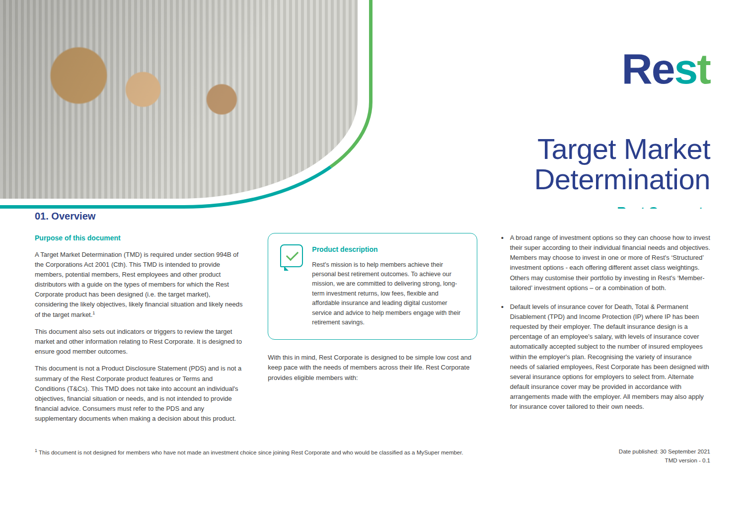Rest
Target Market
Determination
Rest Corporate
01. Overview
Purpose of this document
A Target Market Determination (TMD) is required under section 994B of the Corporations Act 2001 (Cth). This TMD is intended to provide members, potential members, Rest employees and other product distributors with a guide on the types of members for which the Rest Corporate product has been designed (i.e. the target market), considering the likely objectives, likely financial situation and likely needs of the target market.1
This document also sets out indicators or triggers to review the target market and other information relating to Rest Corporate. It is designed to ensure good member outcomes.
This document is not a Product Disclosure Statement (PDS) and is not a summary of the Rest Corporate product features or Terms and Conditions (T&Cs). This TMD does not take into account an individual's objectives, financial situation or needs, and is not intended to provide financial advice. Consumers must refer to the PDS and any supplementary documents when making a decision about this product.
Product description
Rest's mission is to help members achieve their personal best retirement outcomes. To achieve our mission, we are committed to delivering strong, long-term investment returns, low fees, flexible and affordable insurance and leading digital customer service and advice to help members engage with their retirement savings.
With this in mind, Rest Corporate is designed to be simple low cost and keep pace with the needs of members across their life. Rest Corporate provides eligible members with:
A broad range of investment options so they can choose how to invest their super according to their individual financial needs and objectives. Members may choose to invest in one or more of Rest's ‘Structured’ investment options - each offering different asset class weightings. Others may customise their portfolio by investing in Rest's ‘Member-tailored’ investment options – or a combination of both.
Default levels of insurance cover for Death, Total & Permanent Disablement (TPD) and Income Protection (IP) where IP has been requested by their employer. The default insurance design is a percentage of an employee's salary, with levels of insurance cover automatically accepted subject to the number of insured employees within the employer's plan. Recognising the variety of insurance needs of salaried employees, Rest Corporate has been designed with several insurance options for employers to select from. Alternate default insurance cover may be provided in accordance with arrangements made with the employer. All members may also apply for insurance cover tailored to their own needs.
1 This document is not designed for members who have not made an investment choice since joining Rest Corporate and who would be classified as a MySuper member.
Date published: 30 September 2021
TMD version - 0.1